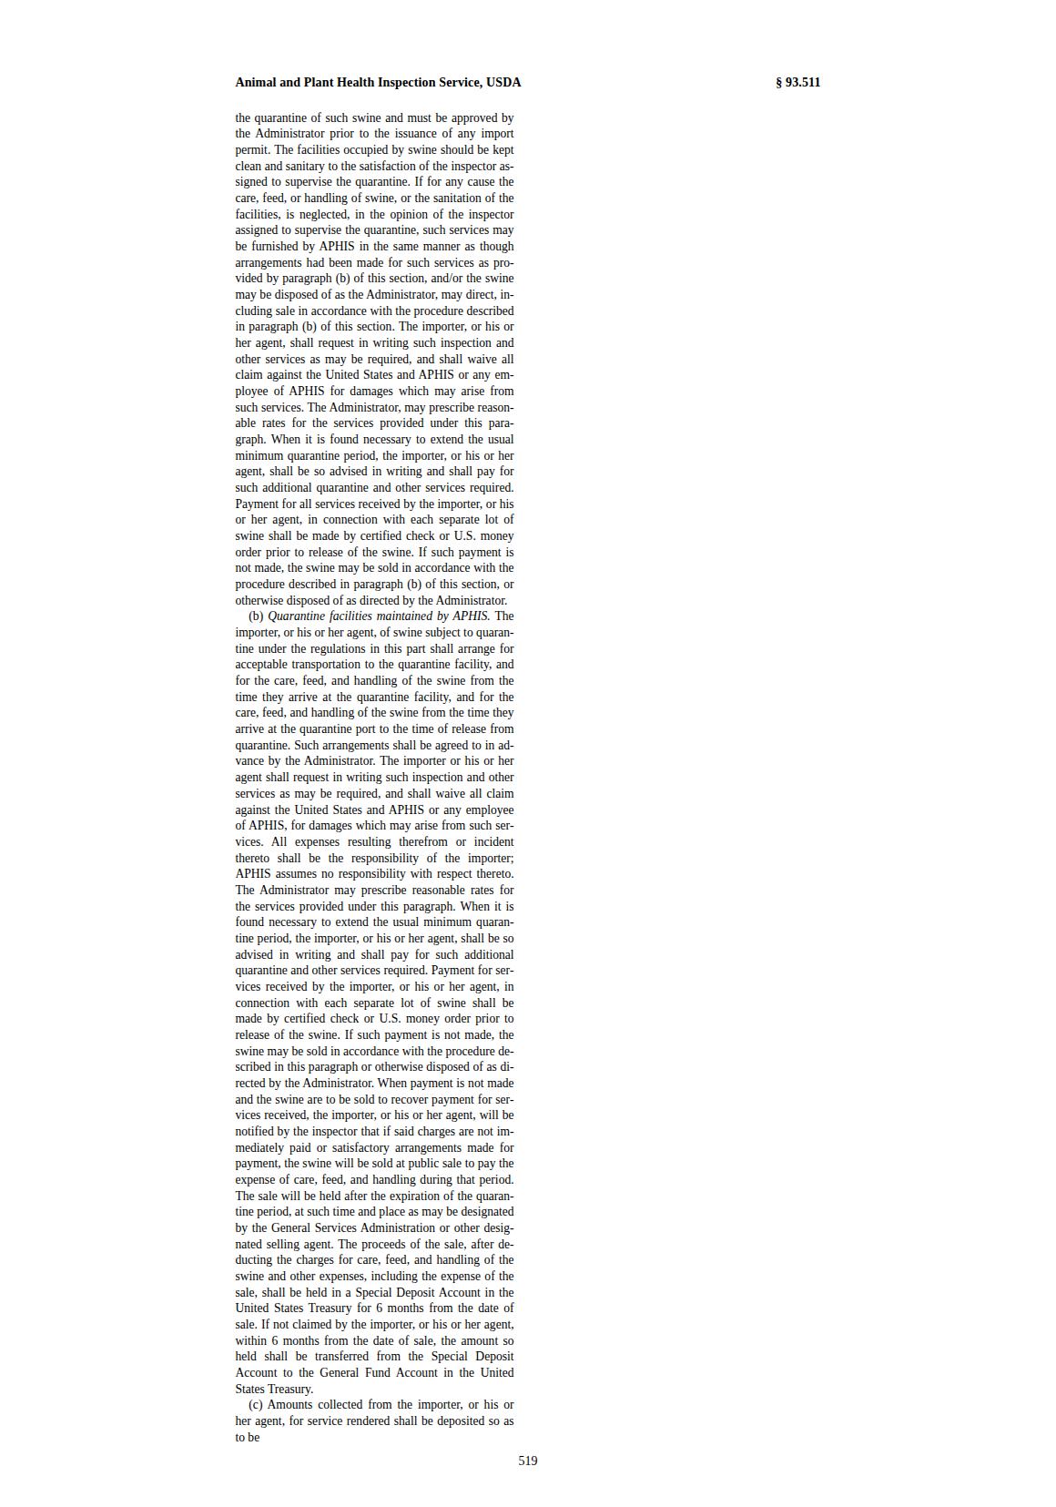Animal and Plant Health Inspection Service, USDA
§ 93.511
the quarantine of such swine and must be approved by the Administrator prior to the issuance of any import permit. The facilities occupied by swine should be kept clean and sanitary to the satisfaction of the inspector assigned to supervise the quarantine. If for any cause the care, feed, or handling of swine, or the sanitation of the facilities, is neglected, in the opinion of the inspector assigned to supervise the quarantine, such services may be furnished by APHIS in the same manner as though arrangements had been made for such services as provided by paragraph (b) of this section, and/or the swine may be disposed of as the Administrator, may direct, including sale in accordance with the procedure described in paragraph (b) of this section. The importer, or his or her agent, shall request in writing such inspection and other services as may be required, and shall waive all claim against the United States and APHIS or any employee of APHIS for damages which may arise from such services. The Administrator, may prescribe reasonable rates for the services provided under this paragraph. When it is found necessary to extend the usual minimum quarantine period, the importer, or his or her agent, shall be so advised in writing and shall pay for such additional quarantine and other services required. Payment for all services received by the importer, or his or her agent, in connection with each separate lot of swine shall be made by certified check or U.S. money order prior to release of the swine. If such payment is not made, the swine may be sold in accordance with the procedure described in paragraph (b) of this section, or otherwise disposed of as directed by the Administrator.
(b) Quarantine facilities maintained by APHIS. The importer, or his or her agent, of swine subject to quarantine under the regulations in this part shall arrange for acceptable transportation to the quarantine facility, and for the care, feed, and handling of the swine from the time they arrive at the quarantine facility, and for the care, feed, and handling of the swine from the time they arrive at the quarantine port to the time of release from quarantine. Such arrangements shall be agreed to in advance by the Administrator. The importer or his or her agent shall request in writing such inspection and other services as may be required, and shall waive all claim against the United States and APHIS or any employee of APHIS, for damages which may arise from such services. All expenses resulting therefrom or incident thereto shall be the responsibility of the importer; APHIS assumes no responsibility with respect thereto. The Administrator may prescribe reasonable rates for the services provided under this paragraph. When it is found necessary to extend the usual minimum quarantine period, the importer, or his or her agent, shall be so advised in writing and shall pay for such additional quarantine and other services required. Payment for services received by the importer, or his or her agent, in connection with each separate lot of swine shall be made by certified check or U.S. money order prior to release of the swine. If such payment is not made, the swine may be sold in accordance with the procedure described in this paragraph or otherwise disposed of as directed by the Administrator. When payment is not made and the swine are to be sold to recover payment for services received, the importer, or his or her agent, will be notified by the inspector that if said charges are not immediately paid or satisfactory arrangements made for payment, the swine will be sold at public sale to pay the expense of care, feed, and handling during that period. The sale will be held after the expiration of the quarantine period, at such time and place as may be designated by the General Services Administration or other designated selling agent. The proceeds of the sale, after deducting the charges for care, feed, and handling of the swine and other expenses, including the expense of the sale, shall be held in a Special Deposit Account in the United States Treasury for 6 months from the date of sale. If not claimed by the importer, or his or her agent, within 6 months from the date of sale, the amount so held shall be transferred from the Special Deposit Account to the General Fund Account in the United States Treasury.
(c) Amounts collected from the importer, or his or her agent, for service rendered shall be deposited so as to be
519